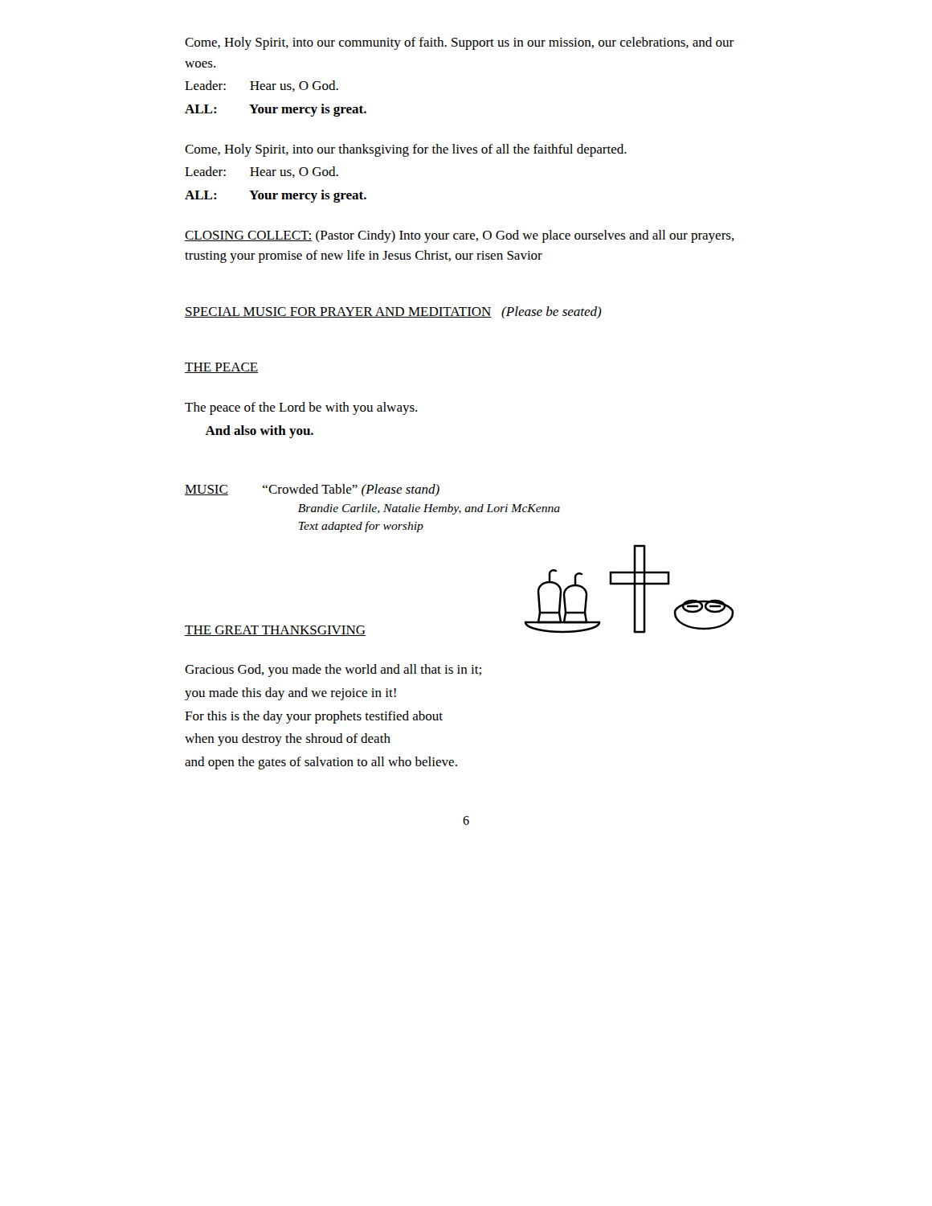Come, Holy Spirit, into our community of faith. Support us in our mission, our celebrations, and our woes.
Leader: Hear us, O God.
ALL: Your mercy is great.
Come, Holy Spirit, into our thanksgiving for the lives of all the faithful departed.
Leader: Hear us, O God.
ALL: Your mercy is great.
CLOSING COLLECT: (Pastor Cindy) Into your care, O God we place ourselves and all our prayers, trusting your promise of new life in Jesus Christ, our risen Savior
SPECIAL MUSIC FOR PRAYER AND MEDITATION (Please be seated)
THE PEACE
The peace of the Lord be with you always.
And also with you.
MUSIC “Crowded Table” (Please stand)
Brandie Carlile, Natalie Hemby, and Lori McKenna
Text adapted for worship
THE GREAT THANKSGIVING
Gracious God, you made the world and all that is in it;
you made this day and we rejoice in it!
For this is the day your prophets testified about
when you destroy the shroud of death
and open the gates of salvation to all who believe.
6